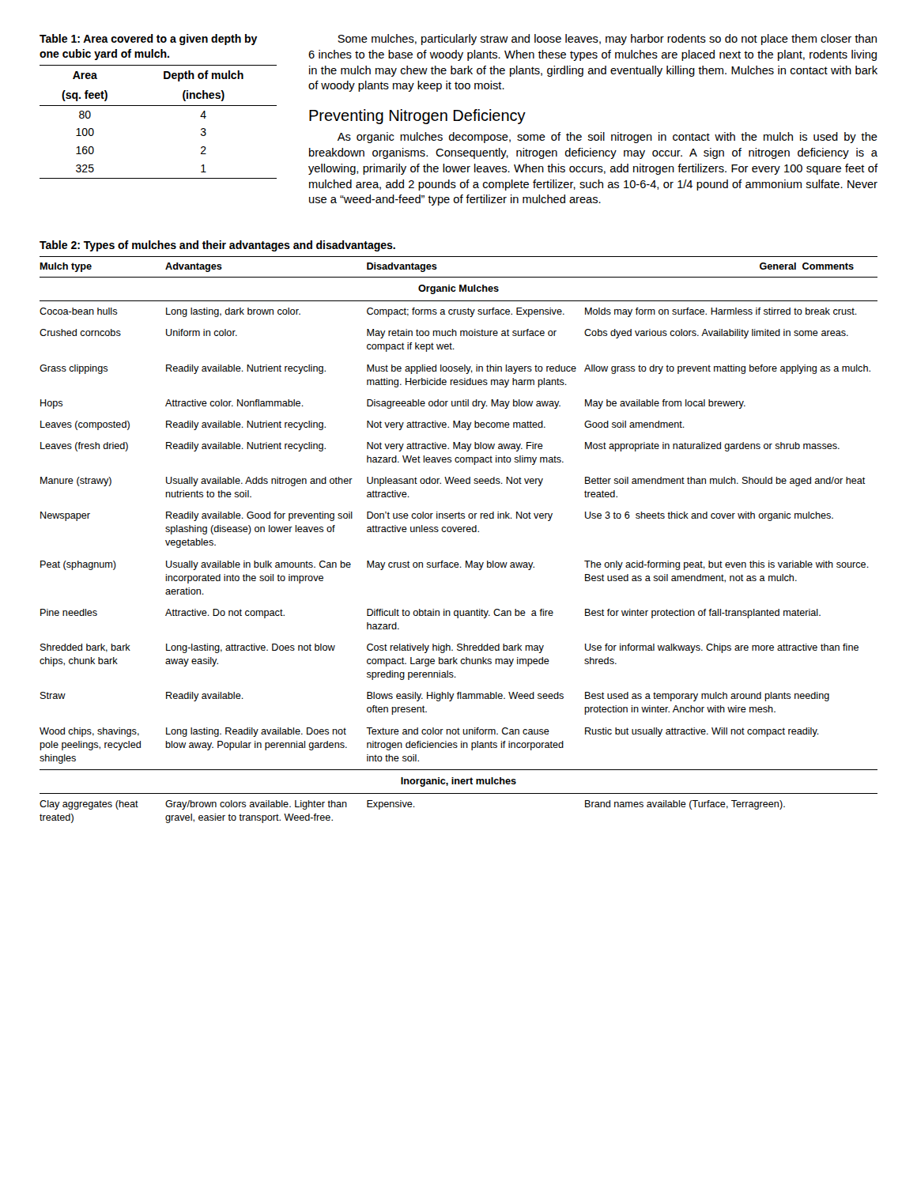Table 1: Area covered to a given depth by one cubic yard of mulch.
| Area | Depth of mulch |
| --- | --- |
| (sq. feet) | (inches) |
| 80 | 4 |
| 100 | 3 |
| 160 | 2 |
| 325 | 1 |
Some mulches, particularly straw and loose leaves, may harbor rodents so do not place them closer than 6 inches to the base of woody plants. When these types of mulches are placed next to the plant, rodents living in the mulch may chew the bark of the plants, girdling and eventually killing them. Mulches in contact with bark of woody plants may keep it too moist.
Preventing Nitrogen Deficiency
As organic mulches decompose, some of the soil nitrogen in contact with the mulch is used by the breakdown organisms. Consequently, nitrogen deficiency may occur. A sign of nitrogen deficiency is a yellowing, primarily of the lower leaves. When this occurs, add nitrogen fertilizers. For every 100 square feet of mulched area, add 2 pounds of a complete fertilizer, such as 10-6-4, or 1/4 pound of ammonium sulfate. Never use a “weed-and-feed” type of fertilizer in mulched areas.
Table 2: Types of mulches and their advantages and disadvantages.
| Mulch type | Advantages | Disadvantages | General Comments |
| --- | --- | --- | --- |
| Organic Mulches |
| Cocoa-bean hulls | Long lasting, dark brown color. | Compact; forms a crusty surface. Expensive. | Molds may form on surface. Harmless if stirred to break crust. |
| Crushed corncobs | Uniform in color. | May retain too much moisture at surface or compact if kept wet. | Cobs dyed various colors. Availability limited in some areas. |
| Grass clippings | Readily available. Nutrient recycling. | Must be applied loosely, in thin layers to reduce matting. Herbicide residues may harm plants. | Allow grass to dry to prevent matting before applying as a mulch. |
| Hops | Attractive color. Nonflammable. | Disagreeable odor until dry. May blow away. | May be available from local brewery. |
| Leaves (composted) | Readily available. Nutrient recycling. | Not very attractive. May become matted. | Good soil amendment. |
| Leaves (fresh dried) | Readily available. Nutrient recycling. | Not very attractive. May blow away. Fire hazard. Wet leaves compact into slimy mats. | Most appropriate in naturalized gardens or shrub masses. |
| Manure (strawy) | Usually available. Adds nitrogen and other nutrients to the soil. | Unpleasant odor. Weed seeds. Not very attractive. | Better soil amendment than mulch. Should be aged and/or heat treated. |
| Newspaper | Readily available. Good for preventing soil splashing (disease) on lower leaves of vegetables. | Don’t use color inserts or red ink. Not very attractive unless covered. | Use 3 to 6 sheets thick and cover with organic mulches. |
| Peat (sphagnum) | Usually available in bulk amounts. Can be incorporated into the soil to improve aeration. | May crust on surface. May blow away. | The only acid-forming peat, but even this is variable with source. Best used as a soil amendment, not as a mulch. |
| Pine needles | Attractive. Do not compact. | Difficult to obtain in quantity. Can be a fire hazard. | Best for winter protection of fall-transplanted material. |
| Shredded bark, bark chips, chunk bark | Long-lasting, attractive. Does not blow away easily. | Cost relatively high. Shredded bark may compact. Large bark chunks may impede spreding perennials. | Use for informal walkways. Chips are more attractive than fine shreds. |
| Straw | Readily available. | Blows easily. Highly flammable. Weed seeds often present. | Best used as a temporary mulch around plants needing protection in winter. Anchor with wire mesh. |
| Wood chips, shavings, pole peelings, recycled shingles | Long lasting. Readily available. Does not blow away. Popular in perennial gardens. | Texture and color not uniform. Can cause nitrogen deficiencies in plants if incorporated into the soil. | Rustic but usually attractive. Will not compact readily. |
| Inorganic, inert mulches |
| Clay aggregates (heat treated) | Gray/brown colors available. Lighter than gravel, easier to transport. Weed-free. | Expensive. | Brand names available (Turface, Terragreen). |